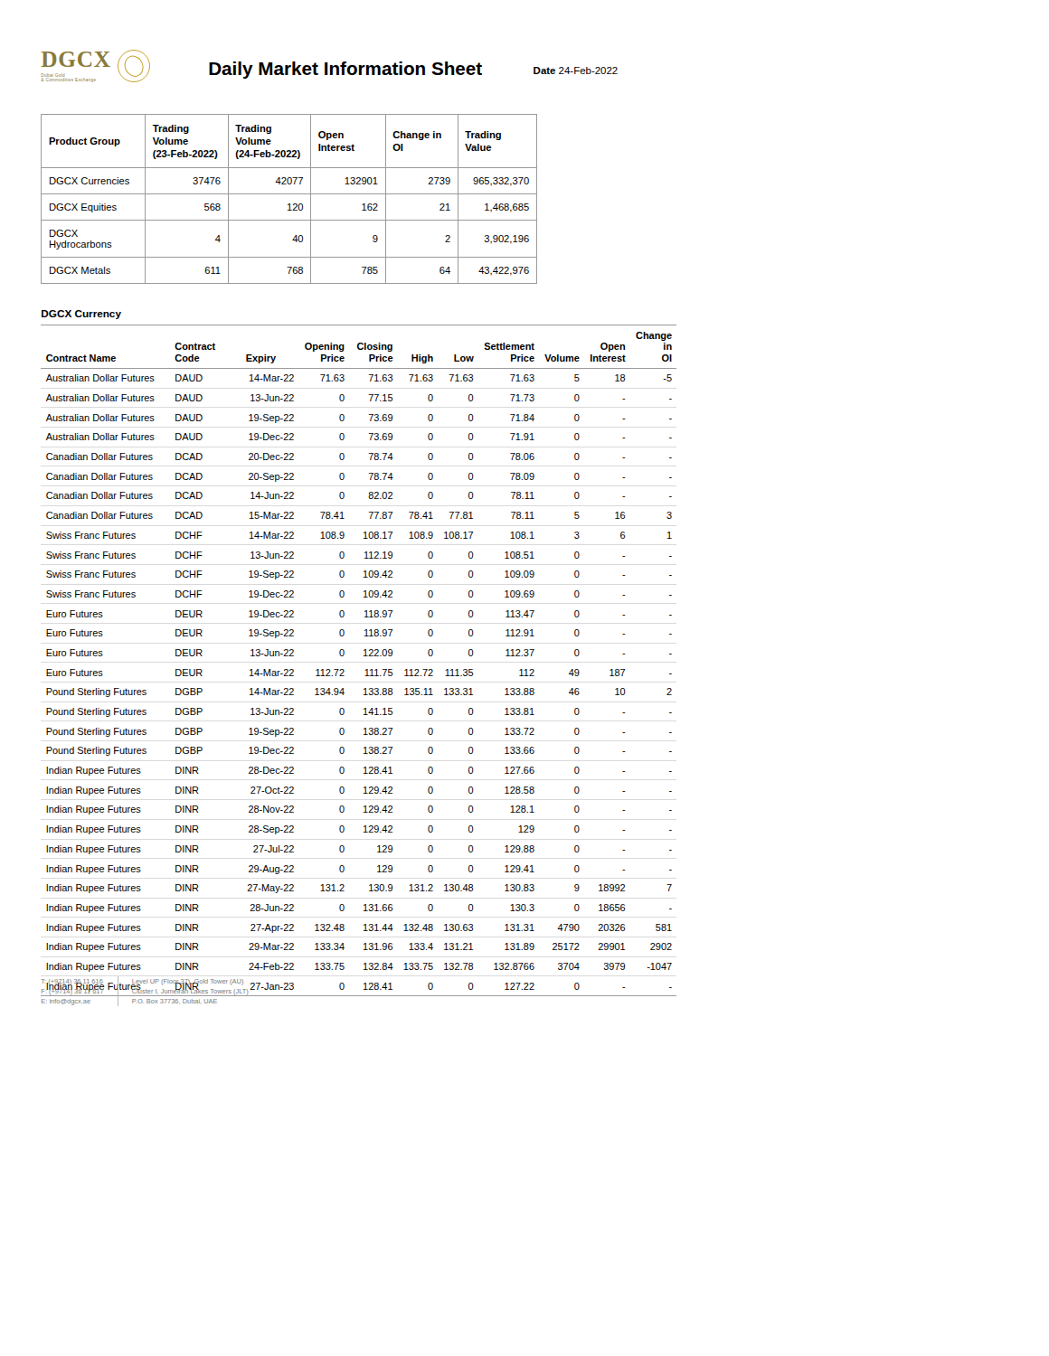DGCX
Dubai Gold
& Commodities Exchange
Daily Market Information Sheet
Date 24-Feb-2022
| Product Group | Trading Volume (23-Feb-2022) | Trading Volume (24-Feb-2022) | Open Interest | Change in OI | Trading Value |
| --- | --- | --- | --- | --- | --- |
| DGCX Currencies | 37476 | 42077 | 132901 | 2739 | 965,332,370 |
| DGCX Equities | 568 | 120 | 162 | 21 | 1,468,685 |
| DGCX Hydrocarbons | 4 | 40 | 9 | 2 | 3,902,196 |
| DGCX Metals | 611 | 768 | 785 | 64 | 43,422,976 |
DGCX Currency
| Contract Name | Contract Code | Expiry | Opening Price | Closing Price | High | Low | Settlement Price | Volume | Open Interest | Change in OI |
| --- | --- | --- | --- | --- | --- | --- | --- | --- | --- | --- |
| Australian Dollar Futures | DAUD | 14-Mar-22 | 71.63 | 71.63 | 71.63 | 71.63 | 71.63 | 5 | 18 | -5 |
| Australian Dollar Futures | DAUD | 13-Jun-22 | 0 | 77.15 | 0 | 0 | 71.73 | 0 | - | - |
| Australian Dollar Futures | DAUD | 19-Sep-22 | 0 | 73.69 | 0 | 0 | 71.84 | 0 | - | - |
| Australian Dollar Futures | DAUD | 19-Dec-22 | 0 | 73.69 | 0 | 0 | 71.91 | 0 | - | - |
| Canadian Dollar Futures | DCAD | 20-Dec-22 | 0 | 78.74 | 0 | 0 | 78.06 | 0 | - | - |
| Canadian Dollar Futures | DCAD | 20-Sep-22 | 0 | 78.74 | 0 | 0 | 78.09 | 0 | - | - |
| Canadian Dollar Futures | DCAD | 14-Jun-22 | 0 | 82.02 | 0 | 0 | 78.11 | 0 | - | - |
| Canadian Dollar Futures | DCAD | 15-Mar-22 | 78.41 | 77.87 | 78.41 | 77.81 | 78.11 | 5 | 16 | 3 |
| Swiss Franc Futures | DCHF | 14-Mar-22 | 108.9 | 108.17 | 108.9 | 108.17 | 108.1 | 3 | 6 | 1 |
| Swiss Franc Futures | DCHF | 13-Jun-22 | 0 | 112.19 | 0 | 0 | 108.51 | 0 | - | - |
| Swiss Franc Futures | DCHF | 19-Sep-22 | 0 | 109.42 | 0 | 0 | 109.09 | 0 | - | - |
| Swiss Franc Futures | DCHF | 19-Dec-22 | 0 | 109.42 | 0 | 0 | 109.69 | 0 | - | - |
| Euro Futures | DEUR | 19-Dec-22 | 0 | 118.97 | 0 | 0 | 113.47 | 0 | - | - |
| Euro Futures | DEUR | 19-Sep-22 | 0 | 118.97 | 0 | 0 | 112.91 | 0 | - | - |
| Euro Futures | DEUR | 13-Jun-22 | 0 | 122.09 | 0 | 0 | 112.37 | 0 | - | - |
| Euro Futures | DEUR | 14-Mar-22 | 112.72 | 111.75 | 112.72 | 111.35 | 112 | 49 | 187 | - |
| Pound Sterling Futures | DGBP | 14-Mar-22 | 134.94 | 133.88 | 135.11 | 133.31 | 133.88 | 46 | 10 | 2 |
| Pound Sterling Futures | DGBP | 13-Jun-22 | 0 | 141.15 | 0 | 0 | 133.81 | 0 | - | - |
| Pound Sterling Futures | DGBP | 19-Sep-22 | 0 | 138.27 | 0 | 0 | 133.72 | 0 | - | - |
| Pound Sterling Futures | DGBP | 19-Dec-22 | 0 | 138.27 | 0 | 0 | 133.66 | 0 | - | - |
| Indian Rupee Futures | DINR | 28-Dec-22 | 0 | 128.41 | 0 | 0 | 127.66 | 0 | - | - |
| Indian Rupee Futures | DINR | 27-Oct-22 | 0 | 129.42 | 0 | 0 | 128.58 | 0 | - | - |
| Indian Rupee Futures | DINR | 28-Nov-22 | 0 | 129.42 | 0 | 0 | 128.1 | 0 | - | - |
| Indian Rupee Futures | DINR | 28-Sep-22 | 0 | 129.42 | 0 | 0 | 129 | 0 | - | - |
| Indian Rupee Futures | DINR | 27-Jul-22 | 0 | 129 | 0 | 0 | 129.88 | 0 | - | - |
| Indian Rupee Futures | DINR | 29-Aug-22 | 0 | 129 | 0 | 0 | 129.41 | 0 | - | - |
| Indian Rupee Futures | DINR | 27-May-22 | 131.2 | 130.9 | 131.2 | 130.48 | 130.83 | 9 | 18992 | 7 |
| Indian Rupee Futures | DINR | 28-Jun-22 | 0 | 131.66 | 0 | 0 | 130.3 | 0 | 18656 | - |
| Indian Rupee Futures | DINR | 27-Apr-22 | 132.48 | 131.44 | 132.48 | 130.63 | 131.31 | 4790 | 20326 | 581 |
| Indian Rupee Futures | DINR | 29-Mar-22 | 133.34 | 131.96 | 133.4 | 131.21 | 131.89 | 25172 | 29901 | 2902 |
| Indian Rupee Futures | DINR | 24-Feb-22 | 133.75 | 132.84 | 133.75 | 132.78 | 132.8766 | 3704 | 3979 | -1047 |
| Indian Rupee Futures | DINR | 27-Jan-23 | 0 | 128.41 | 0 | 0 | 127.22 | 0 | - | - |
T: (+9714) 36 11 616
F: (+9714) 36 11 617
E: info@dgcx.ae
Level UP (Floor 37), Gold Tower (AU)
Cluster I, Jumeirah Lakes Towers (JLT)
P.O. Box 37736, Dubai, UAE